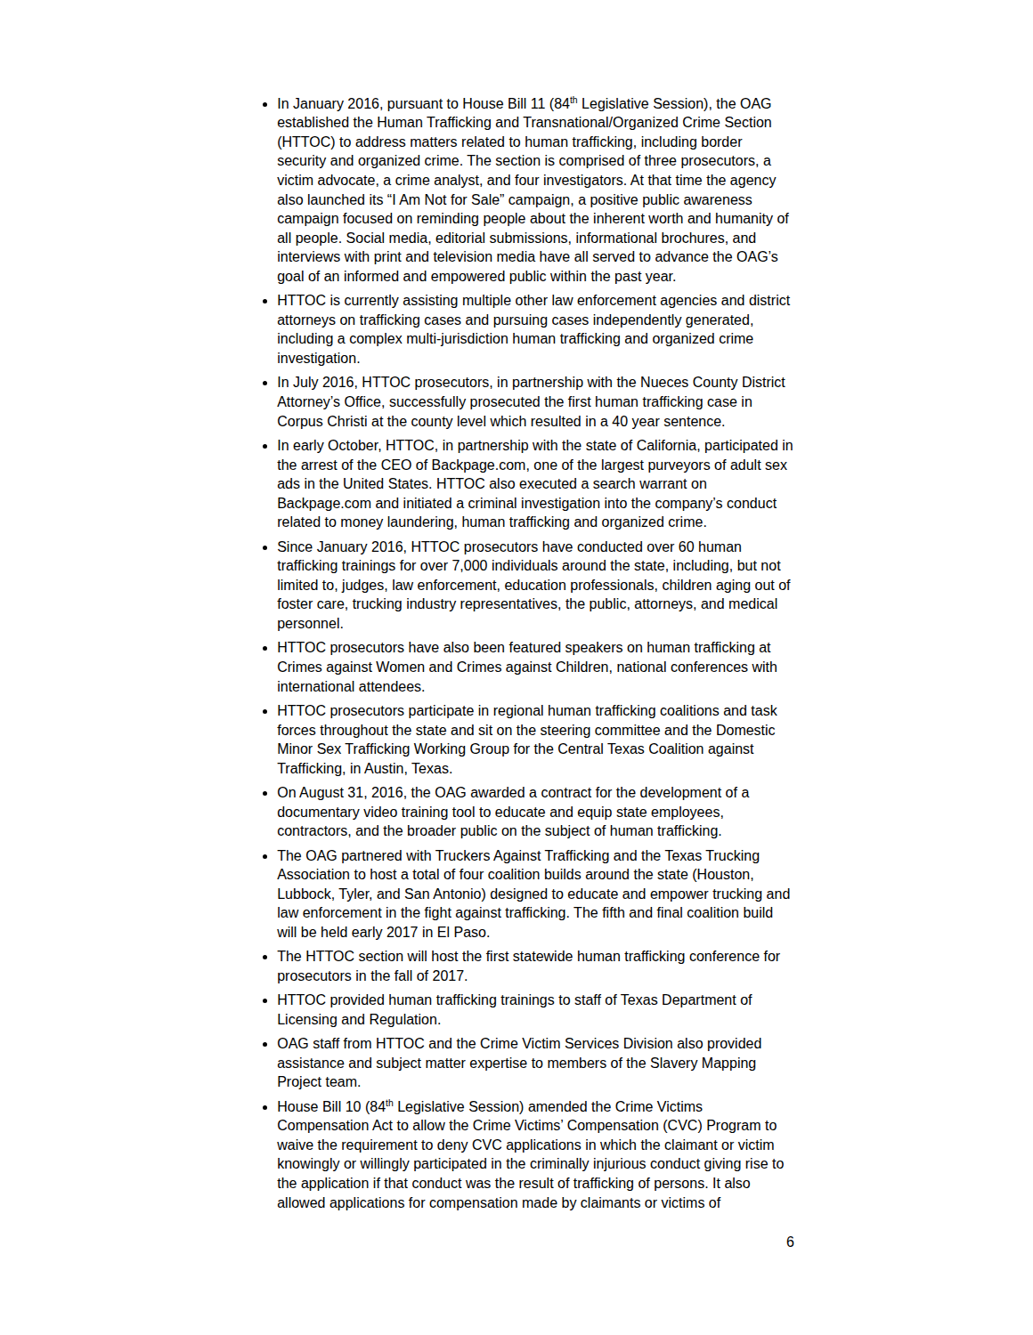In January 2016, pursuant to House Bill 11 (84th Legislative Session), the OAG established the Human Trafficking and Transnational/Organized Crime Section (HTTOC) to address matters related to human trafficking, including border security and organized crime. The section is comprised of three prosecutors, a victim advocate, a crime analyst, and four investigators. At that time the agency also launched its “I Am Not for Sale” campaign, a positive public awareness campaign focused on reminding people about the inherent worth and humanity of all people. Social media, editorial submissions, informational brochures, and interviews with print and television media have all served to advance the OAG’s goal of an informed and empowered public within the past year.
HTTOC is currently assisting multiple other law enforcement agencies and district attorneys on trafficking cases and pursuing cases independently generated, including a complex multi-jurisdiction human trafficking and organized crime investigation.
In July 2016, HTTOC prosecutors, in partnership with the Nueces County District Attorney’s Office, successfully prosecuted the first human trafficking case in Corpus Christi at the county level which resulted in a 40 year sentence.
In early October, HTTOC, in partnership with the state of California, participated in the arrest of the CEO of Backpage.com, one of the largest purveyors of adult sex ads in the United States. HTTOC also executed a search warrant on Backpage.com and initiated a criminal investigation into the company’s conduct related to money laundering, human trafficking and organized crime.
Since January 2016, HTTOC prosecutors have conducted over 60 human trafficking trainings for over 7,000 individuals around the state, including, but not limited to, judges, law enforcement, education professionals, children aging out of foster care, trucking industry representatives, the public, attorneys, and medical personnel.
HTTOC prosecutors have also been featured speakers on human trafficking at Crimes against Women and Crimes against Children, national conferences with international attendees.
HTTOC prosecutors participate in regional human trafficking coalitions and task forces throughout the state and sit on the steering committee and the Domestic Minor Sex Trafficking Working Group for the Central Texas Coalition against Trafficking, in Austin, Texas.
On August 31, 2016, the OAG awarded a contract for the development of a documentary video training tool to educate and equip state employees, contractors, and the broader public on the subject of human trafficking.
The OAG partnered with Truckers Against Trafficking and the Texas Trucking Association to host a total of four coalition builds around the state (Houston, Lubbock, Tyler, and San Antonio) designed to educate and empower trucking and law enforcement in the fight against trafficking. The fifth and final coalition build will be held early 2017 in El Paso.
The HTTOC section will host the first statewide human trafficking conference for prosecutors in the fall of 2017.
HTTOC provided human trafficking trainings to staff of Texas Department of Licensing and Regulation.
OAG staff from HTTOC and the Crime Victim Services Division also provided assistance and subject matter expertise to members of the Slavery Mapping Project team.
House Bill 10 (84th Legislative Session) amended the Crime Victims Compensation Act to allow the Crime Victims’ Compensation (CVC) Program to waive the requirement to deny CVC applications in which the claimant or victim knowingly or willingly participated in the criminally injurious conduct giving rise to the application if that conduct was the result of trafficking of persons. It also allowed applications for compensation made by claimants or victims of
6